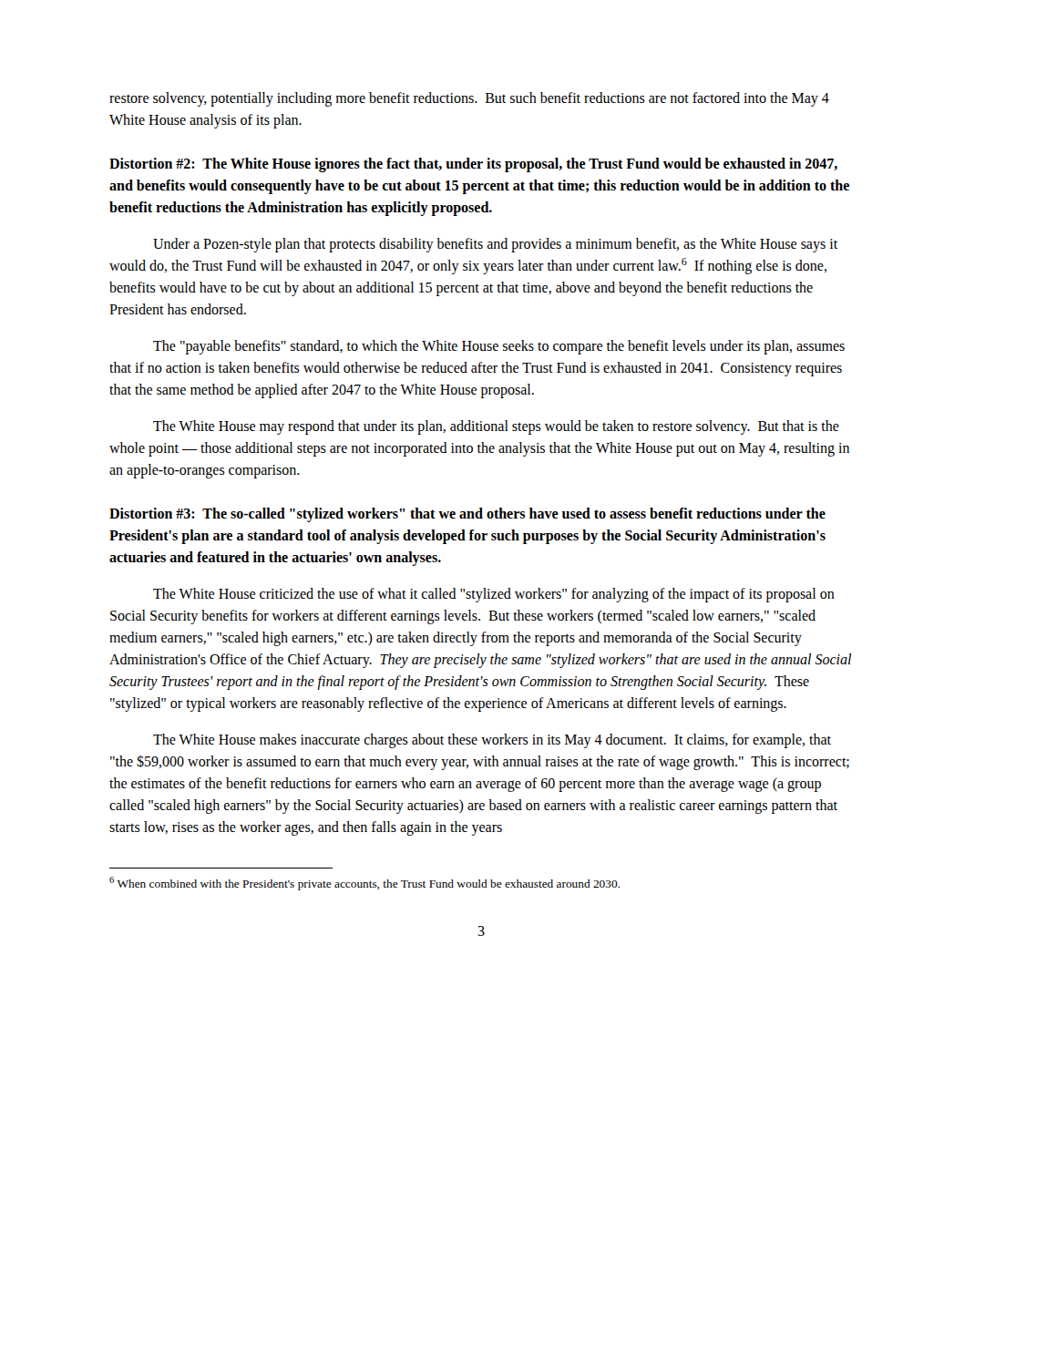restore solvency, potentially including more benefit reductions. But such benefit reductions are not factored into the May 4 White House analysis of its plan.
Distortion #2: The White House ignores the fact that, under its proposal, the Trust Fund would be exhausted in 2047, and benefits would consequently have to be cut about 15 percent at that time; this reduction would be in addition to the benefit reductions the Administration has explicitly proposed.
Under a Pozen-style plan that protects disability benefits and provides a minimum benefit, as the White House says it would do, the Trust Fund will be exhausted in 2047, or only six years later than under current law.6 If nothing else is done, benefits would have to be cut by about an additional 15 percent at that time, above and beyond the benefit reductions the President has endorsed.
The "payable benefits" standard, to which the White House seeks to compare the benefit levels under its plan, assumes that if no action is taken benefits would otherwise be reduced after the Trust Fund is exhausted in 2041. Consistency requires that the same method be applied after 2047 to the White House proposal.
The White House may respond that under its plan, additional steps would be taken to restore solvency. But that is the whole point — those additional steps are not incorporated into the analysis that the White House put out on May 4, resulting in an apple-to-oranges comparison.
Distortion #3: The so-called "stylized workers" that we and others have used to assess benefit reductions under the President's plan are a standard tool of analysis developed for such purposes by the Social Security Administration's actuaries and featured in the actuaries' own analyses.
The White House criticized the use of what it called "stylized workers" for analyzing of the impact of its proposal on Social Security benefits for workers at different earnings levels. But these workers (termed "scaled low earners," "scaled medium earners," "scaled high earners," etc.) are taken directly from the reports and memoranda of the Social Security Administration's Office of the Chief Actuary. They are precisely the same "stylized workers" that are used in the annual Social Security Trustees' report and in the final report of the President's own Commission to Strengthen Social Security. These "stylized" or typical workers are reasonably reflective of the experience of Americans at different levels of earnings.
The White House makes inaccurate charges about these workers in its May 4 document. It claims, for example, that "the $59,000 worker is assumed to earn that much every year, with annual raises at the rate of wage growth." This is incorrect; the estimates of the benefit reductions for earners who earn an average of 60 percent more than the average wage (a group called "scaled high earners" by the Social Security actuaries) are based on earners with a realistic career earnings pattern that starts low, rises as the worker ages, and then falls again in the years
6 When combined with the President's private accounts, the Trust Fund would be exhausted around 2030.
3